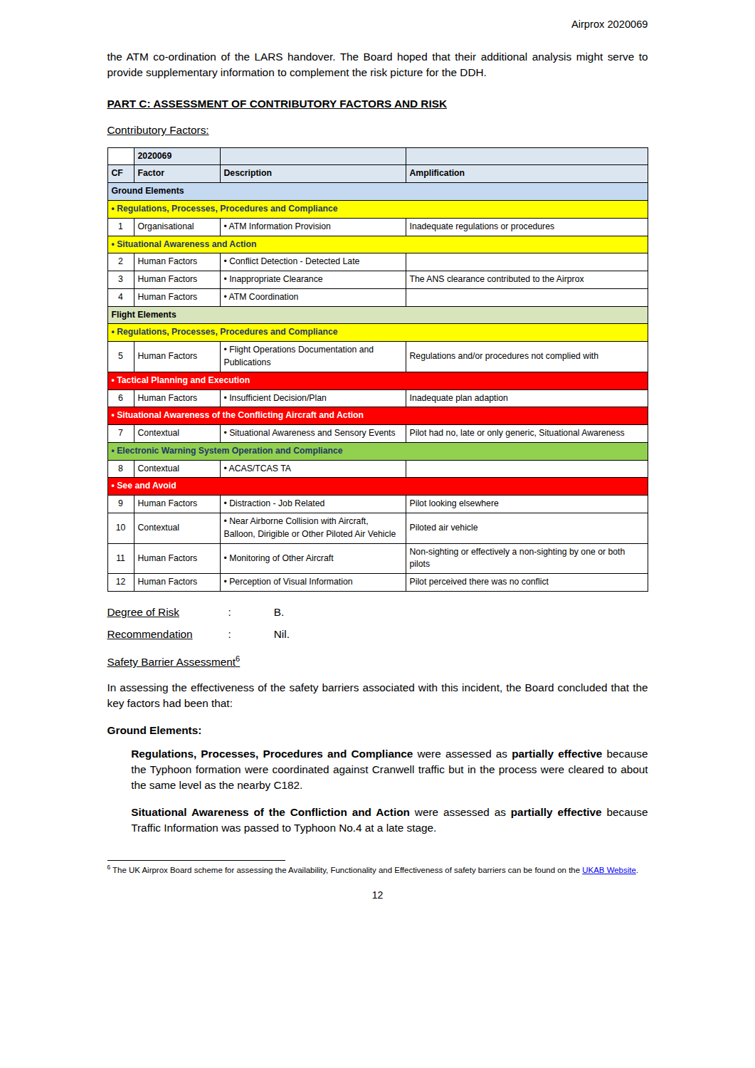Airprox 2020069
the ATM co-ordination of the LARS handover. The Board hoped that their additional analysis might serve to provide supplementary information to complement the risk picture for the DDH.
PART C: ASSESSMENT OF CONTRIBUTORY FACTORS AND RISK
Contributory Factors:
| | 2020069 | | |
| CF | Factor | Description | Amplification |
| Ground Elements |
| • Regulations, Processes, Procedures and Compliance |
| 1 | Organisational | • ATM Information Provision | Inadequate regulations or procedures |
| • Situational Awareness and Action |
| 2 | Human Factors | • Conflict Detection - Detected Late | |
| 3 | Human Factors | • Inappropriate Clearance | The ANS clearance contributed to the Airprox |
| 4 | Human Factors | • ATM Coordination | |
| Flight Elements |
| • Regulations, Processes, Procedures and Compliance |
| 5 | Human Factors | • Flight Operations Documentation and Publications | Regulations and/or procedures not complied with |
| • Tactical Planning and Execution |
| 6 | Human Factors | • Insufficient Decision/Plan | Inadequate plan adaption |
| • Situational Awareness of the Conflicting Aircraft and Action |
| 7 | Contextual | • Situational Awareness and Sensory Events | Pilot had no, late or only generic, Situational Awareness |
| • Electronic Warning System Operation and Compliance |
| 8 | Contextual | • ACAS/TCAS TA | |
| • See and Avoid |
| 9 | Human Factors | • Distraction - Job Related | Pilot looking elsewhere |
| 10 | Contextual | • Near Airborne Collision with Aircraft, Balloon, Dirigible or Other Piloted Air Vehicle | Piloted air vehicle |
| 11 | Human Factors | • Monitoring of Other Aircraft | Non-sighting or effectively a non-sighting by one or both pilots |
| 12 | Human Factors | • Perception of Visual Information | Pilot perceived there was no conflict |
Degree of Risk:B. Recommendation:Nil.
Safety Barrier Assessment6
In assessing the effectiveness of the safety barriers associated with this incident, the Board concluded that the key factors had been that:
Ground Elements:
Regulations, Processes, Procedures and Compliance were assessed as partially effective because the Typhoon formation were coordinated against Cranwell traffic but in the process were cleared to about the same level as the nearby C182.
Situational Awareness of the Confliction and Action were assessed as partially effective because Traffic Information was passed to Typhoon No.4 at a late stage.
6 The UK Airprox Board scheme for assessing the Availability, Functionality and Effectiveness of safety barriers can be found on the UKAB Website.
12